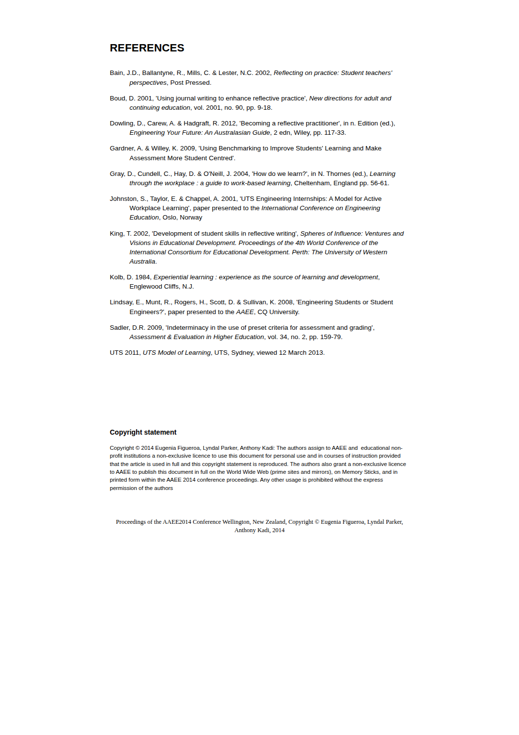REFERENCES
Bain, J.D., Ballantyne, R., Mills, C. & Lester, N.C. 2002, Reflecting on practice: Student teachers' perspectives, Post Pressed.
Boud, D. 2001, 'Using journal writing to enhance reflective practice', New directions for adult and continuing education, vol. 2001, no. 90, pp. 9-18.
Dowling, D., Carew, A. & Hadgraft, R. 2012, 'Becoming a reflective practitioner', in n. Edition (ed.), Engineering Your Future: An Australasian Guide, 2 edn, Wiley, pp. 117-33.
Gardner, A. & Willey, K. 2009, 'Using Benchmarking to Improve Students' Learning and Make Assessment More Student Centred'.
Gray, D., Cundell, C., Hay, D. & O'Neill, J. 2004, 'How do we learn?', in N. Thornes (ed.), Learning through the workplace : a guide to work-based learning, Cheltenham, England pp. 56-61.
Johnston, S., Taylor, E. & Chappel, A. 2001, 'UTS Engineering Internships: A Model for Active Workplace Learning', paper presented to the International Conference on Engineering Education, Oslo, Norway
King, T. 2002, 'Development of student skills in reflective writing', Spheres of Influence: Ventures and Visions in Educational Development. Proceedings of the 4th World Conference of the International Consortium for Educational Development. Perth: The University of Western Australia.
Kolb, D. 1984, Experiential learning : experience as the source of learning and development, Englewood Cliffs, N.J.
Lindsay, E., Munt, R., Rogers, H., Scott, D. & Sullivan, K. 2008, 'Engineering Students or Student Engineers?', paper presented to the AAEE, CQ University.
Sadler, D.R. 2009, 'Indeterminacy in the use of preset criteria for assessment and grading', Assessment & Evaluation in Higher Education, vol. 34, no. 2, pp. 159-79.
UTS 2011, UTS Model of Learning, UTS, Sydney, viewed 12 March 2013.
Copyright statement
Copyright © 2014 Eugenia Figueroa, Lyndal Parker, Anthony Kadi: The authors assign to AAEE and educational non-profit institutions a non-exclusive licence to use this document for personal use and in courses of instruction provided that the article is used in full and this copyright statement is reproduced. The authors also grant a non-exclusive licence to AAEE to publish this document in full on the World Wide Web (prime sites and mirrors), on Memory Sticks, and in printed form within the AAEE 2014 conference proceedings. Any other usage is prohibited without the express permission of the authors
Proceedings of the AAEE2014 Conference Wellington, New Zealand, Copyright © Eugenia Figueroa, Lyndal Parker,
Anthony Kadi, 2014